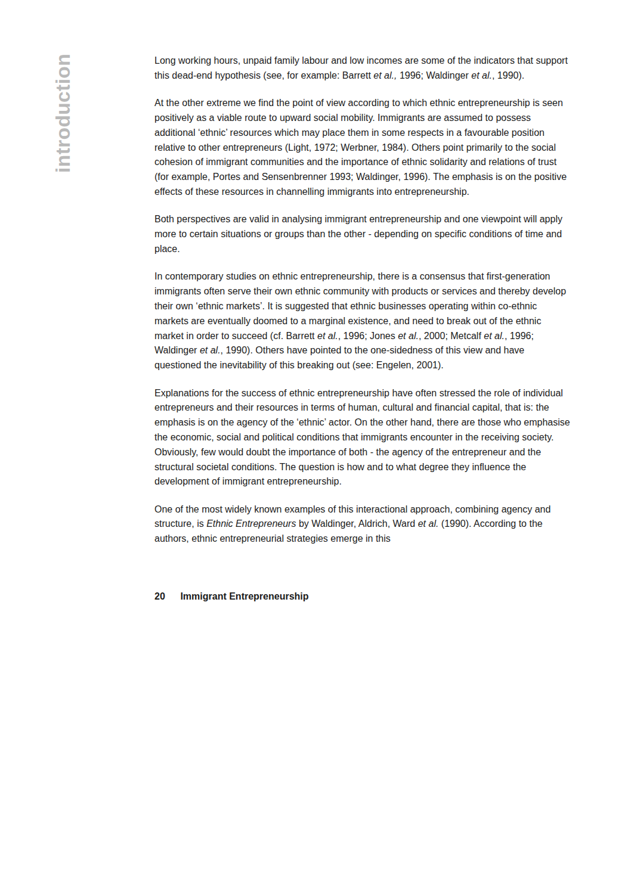introduction
Long working hours, unpaid family labour and low incomes are some of the indicators that support this dead-end hypothesis (see, for example: Barrett et al., 1996; Waldinger et al., 1990).
At the other extreme we find the point of view according to which ethnic entrepreneurship is seen positively as a viable route to upward social mobility. Immigrants are assumed to possess additional ‘ethnic’ resources which may place them in some respects in a favourable position relative to other entrepreneurs (Light, 1972; Werbner, 1984). Others point primarily to the social cohesion of immigrant communities and the importance of ethnic solidarity and relations of trust (for example, Portes and Sensenbrenner 1993; Waldinger, 1996). The emphasis is on the positive effects of these resources in channelling immigrants into entrepreneurship.
Both perspectives are valid in analysing immigrant entrepreneurship and one viewpoint will apply more to certain situations or groups than the other - depending on specific conditions of time and place.
In contemporary studies on ethnic entrepreneurship, there is a consensus that first-generation immigrants often serve their own ethnic community with products or services and thereby develop their own ‘ethnic markets’. It is suggested that ethnic businesses operating within co-ethnic markets are eventually doomed to a marginal existence, and need to break out of the ethnic market in order to succeed (cf. Barrett et al., 1996; Jones et al., 2000; Metcalf et al., 1996; Waldinger et al., 1990). Others have pointed to the one-sidedness of this view and have questioned the inevitability of this breaking out (see: Engelen, 2001).
Explanations for the success of ethnic entrepreneurship have often stressed the role of individual entrepreneurs and their resources in terms of human, cultural and financial capital, that is: the emphasis is on the agency of the ‘ethnic’ actor. On the other hand, there are those who emphasise the economic, social and political conditions that immigrants encounter in the receiving society. Obviously, few would doubt the importance of both - the agency of the entrepreneur and the structural societal conditions. The question is how and to what degree they influence the development of immigrant entrepreneurship.
One of the most widely known examples of this interactional approach, combining agency and structure, is Ethnic Entrepreneurs by Waldinger, Aldrich, Ward et al. (1990). According to the authors, ethnic entrepreneurial strategies emerge in this
20 Immigrant Entrepreneurship